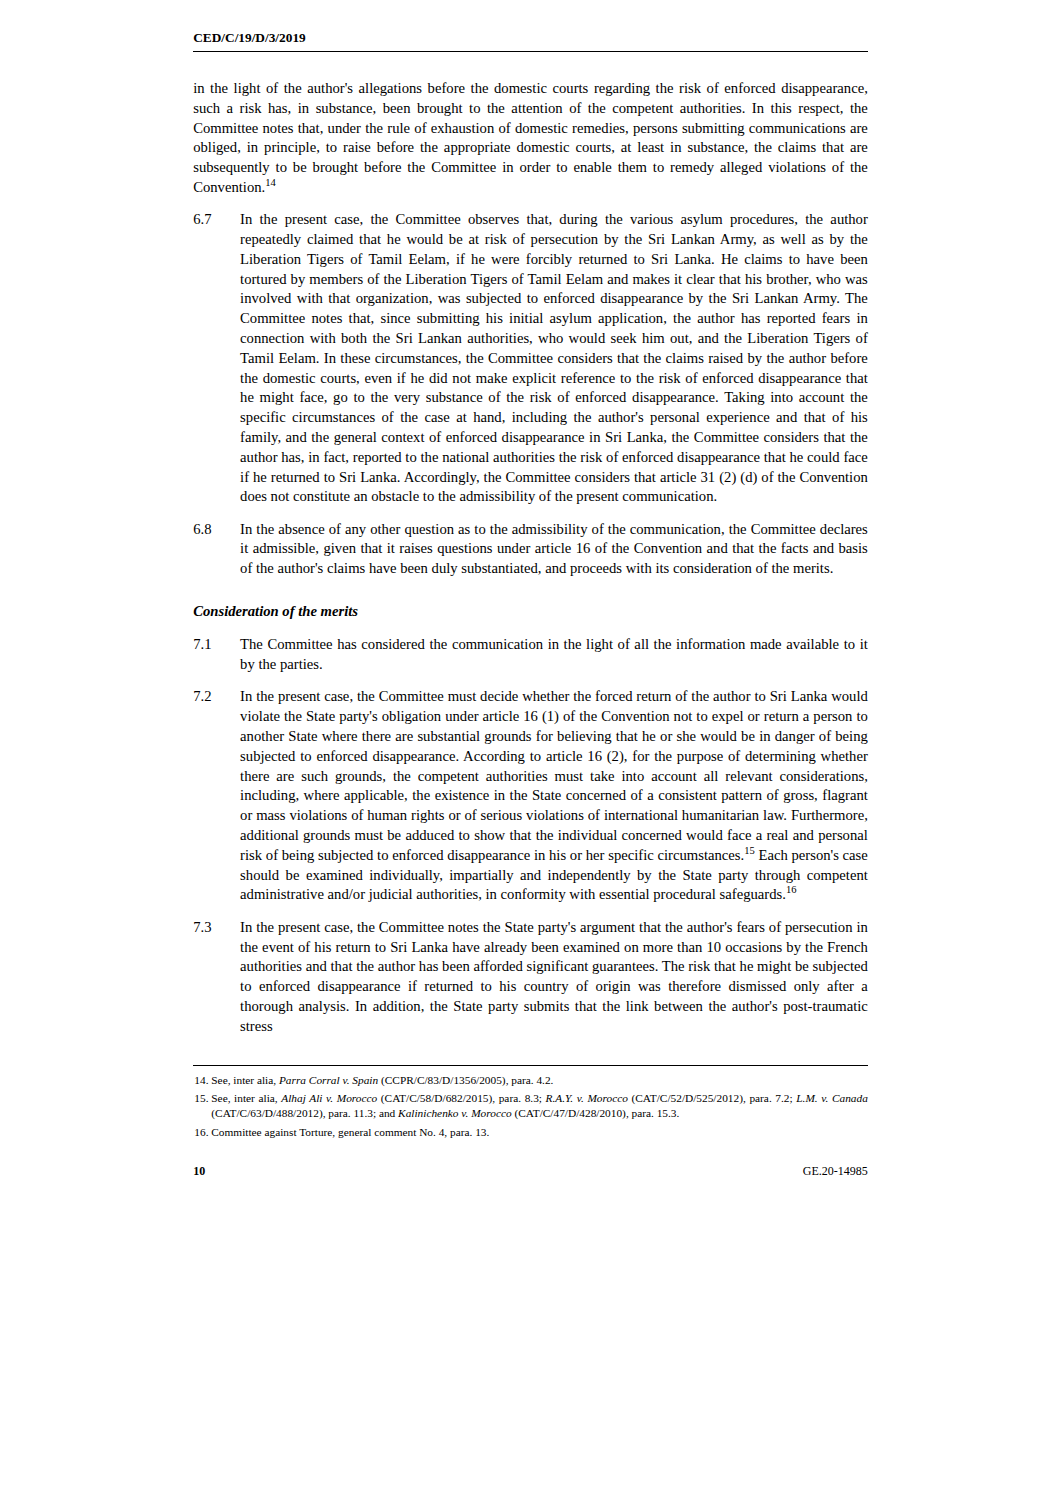CED/C/19/D/3/2019
in the light of the author's allegations before the domestic courts regarding the risk of enforced disappearance, such a risk has, in substance, been brought to the attention of the competent authorities. In this respect, the Committee notes that, under the rule of exhaustion of domestic remedies, persons submitting communications are obliged, in principle, to raise before the appropriate domestic courts, at least in substance, the claims that are subsequently to be brought before the Committee in order to enable them to remedy alleged violations of the Convention.14
6.7
In the present case, the Committee observes that, during the various asylum procedures, the author repeatedly claimed that he would be at risk of persecution by the Sri Lankan Army, as well as by the Liberation Tigers of Tamil Eelam, if he were forcibly returned to Sri Lanka. He claims to have been tortured by members of the Liberation Tigers of Tamil Eelam and makes it clear that his brother, who was involved with that organization, was subjected to enforced disappearance by the Sri Lankan Army. The Committee notes that, since submitting his initial asylum application, the author has reported fears in connection with both the Sri Lankan authorities, who would seek him out, and the Liberation Tigers of Tamil Eelam. In these circumstances, the Committee considers that the claims raised by the author before the domestic courts, even if he did not make explicit reference to the risk of enforced disappearance that he might face, go to the very substance of the risk of enforced disappearance. Taking into account the specific circumstances of the case at hand, including the author's personal experience and that of his family, and the general context of enforced disappearance in Sri Lanka, the Committee considers that the author has, in fact, reported to the national authorities the risk of enforced disappearance that he could face if he returned to Sri Lanka. Accordingly, the Committee considers that article 31 (2) (d) of the Convention does not constitute an obstacle to the admissibility of the present communication.
6.8
In the absence of any other question as to the admissibility of the communication, the Committee declares it admissible, given that it raises questions under article 16 of the Convention and that the facts and basis of the author's claims have been duly substantiated, and proceeds with its consideration of the merits.
Consideration of the merits
7.1
The Committee has considered the communication in the light of all the information made available to it by the parties.
7.2
In the present case, the Committee must decide whether the forced return of the author to Sri Lanka would violate the State party's obligation under article 16 (1) of the Convention not to expel or return a person to another State where there are substantial grounds for believing that he or she would be in danger of being subjected to enforced disappearance. According to article 16 (2), for the purpose of determining whether there are such grounds, the competent authorities must take into account all relevant considerations, including, where applicable, the existence in the State concerned of a consistent pattern of gross, flagrant or mass violations of human rights or of serious violations of international humanitarian law. Furthermore, additional grounds must be adduced to show that the individual concerned would face a real and personal risk of being subjected to enforced disappearance in his or her specific circumstances.15 Each person's case should be examined individually, impartially and independently by the State party through competent administrative and/or judicial authorities, in conformity with essential procedural safeguards.16
7.3
In the present case, the Committee notes the State party's argument that the author's fears of persecution in the event of his return to Sri Lanka have already been examined on more than 10 occasions by the French authorities and that the author has been afforded significant guarantees. The risk that he might be subjected to enforced disappearance if returned to his country of origin was therefore dismissed only after a thorough analysis. In addition, the State party submits that the link between the author's post-traumatic stress
See, inter alia, Parra Corral v. Spain (CCPR/C/83/D/1356/2005), para. 4.2.
See, inter alia, Alhaj Ali v. Morocco (CAT/C/58/D/682/2015), para. 8.3; R.A.Y. v. Morocco (CAT/C/52/D/525/2012), para. 7.2; L.M. v. Canada (CAT/C/63/D/488/2012), para. 11.3; and Kalinichenko v. Morocco (CAT/C/47/D/428/2010), para. 15.3.
Committee against Torture, general comment No. 4, para. 13.
10
GE.20-14985